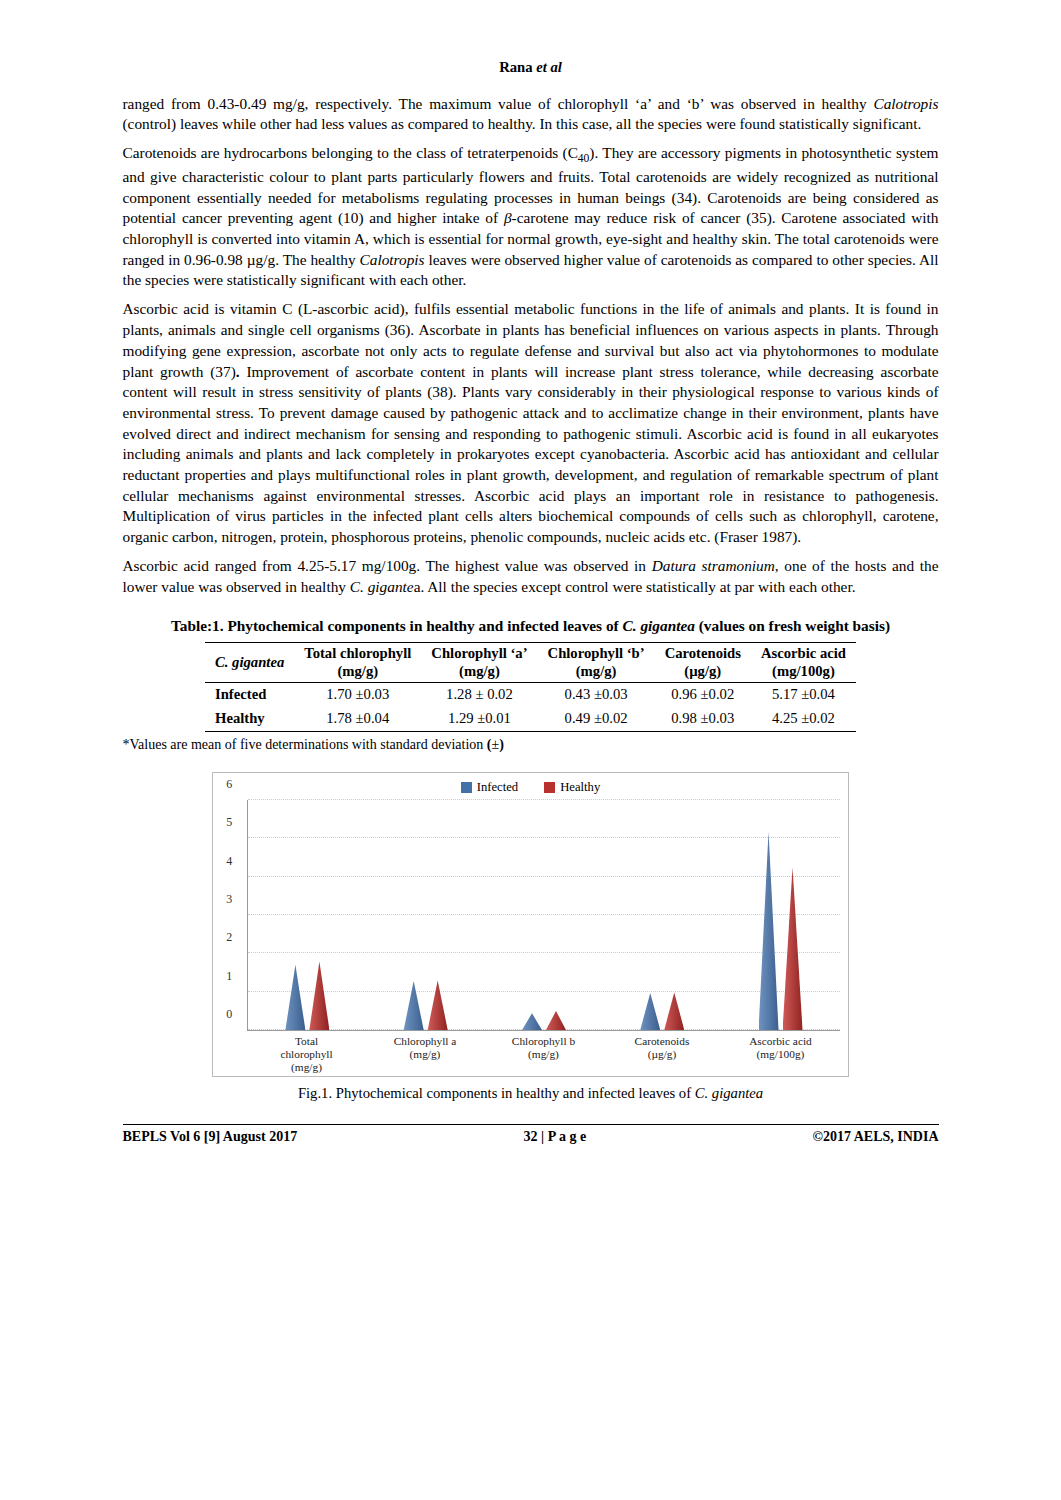Rana et al
ranged from 0.43-0.49 mg/g, respectively. The maximum value of chlorophyll ‘a’ and ‘b’ was observed in healthy Calotropis (control) leaves while other had less values as compared to healthy. In this case, all the species were found statistically significant.
Carotenoids are hydrocarbons belonging to the class of tetraterpenoids (C40). They are accessory pigments in photosynthetic system and give characteristic colour to plant parts particularly flowers and fruits. Total carotenoids are widely recognized as nutritional component essentially needed for metabolisms regulating processes in human beings (34). Carotenoids are being considered as potential cancer preventing agent (10) and higher intake of β-carotene may reduce risk of cancer (35). Carotene associated with chlorophyll is converted into vitamin A, which is essential for normal growth, eye-sight and healthy skin. The total carotenoids were ranged in 0.96-0.98 µg/g. The healthy Calotropis leaves were observed higher value of carotenoids as compared to other species. All the species were statistically significant with each other.
Ascorbic acid is vitamin C (L-ascorbic acid), fulfils essential metabolic functions in the life of animals and plants. It is found in plants, animals and single cell organisms (36). Ascorbate in plants has beneficial influences on various aspects in plants. Through modifying gene expression, ascorbate not only acts to regulate defense and survival but also act via phytohormones to modulate plant growth (37). Improvement of ascorbate content in plants will increase plant stress tolerance, while decreasing ascorbate content will result in stress sensitivity of plants (38). Plants vary considerably in their physiological response to various kinds of environmental stress. To prevent damage caused by pathogenic attack and to acclimatize change in their environment, plants have evolved direct and indirect mechanism for sensing and responding to pathogenic stimuli. Ascorbic acid is found in all eukaryotes including animals and plants and lack completely in prokaryotes except cyanobacteria. Ascorbic acid has antioxidant and cellular reductant properties and plays multifunctional roles in plant growth, development, and regulation of remarkable spectrum of plant cellular mechanisms against environmental stresses. Ascorbic acid plays an important role in resistance to pathogenesis. Multiplication of virus particles in the infected plant cells alters biochemical compounds of cells such as chlorophyll, carotene, organic carbon, nitrogen, protein, phosphorous proteins, phenolic compounds, nucleic acids etc. (Fraser 1987).
Ascorbic acid ranged from 4.25-5.17 mg/100g. The highest value was observed in Datura stramonium, one of the hosts and the lower value was observed in healthy C. gigantea. All the species except control were statistically at par with each other.
Table:1. Phytochemical components in healthy and infected leaves of C. gigantea (values on fresh weight basis)
| C. gigantea | Total chlorophyll (mg/g) | Chlorophyll ‘a’ (mg/g) | Chlorophyll ‘b’ (mg/g) | Carotenoids (µg/g) | Ascorbic acid (mg/100g) |
| --- | --- | --- | --- | --- | --- |
| Infected | 1.70 ±0.03 | 1.28 ± 0.02 | 0.43 ±0.03 | 0.96 ±0.02 | 5.17 ±0.04 |
| Healthy | 1.78 ±0.04 | 1.29 ±0.01 | 0.49 ±0.02 | 0.98 ±0.03 | 4.25 ±0.02 |
*Values are mean of five determinations with standard deviation (±)
Infected Healthy
0
1
2
3
4
5
6
Total
chlorophyll
(mg/g)
Chlorophyll a
(mg/g)
Chlorophyll b
(mg/g)
Carotenoids
(µg/g)
Ascorbic acid
(mg/100g)
Fig.1. Phytochemical components in healthy and infected leaves of C. gigantea
BEPLS Vol 6 [9] August 2017
32 | P a g e
©2017 AELS, INDIA